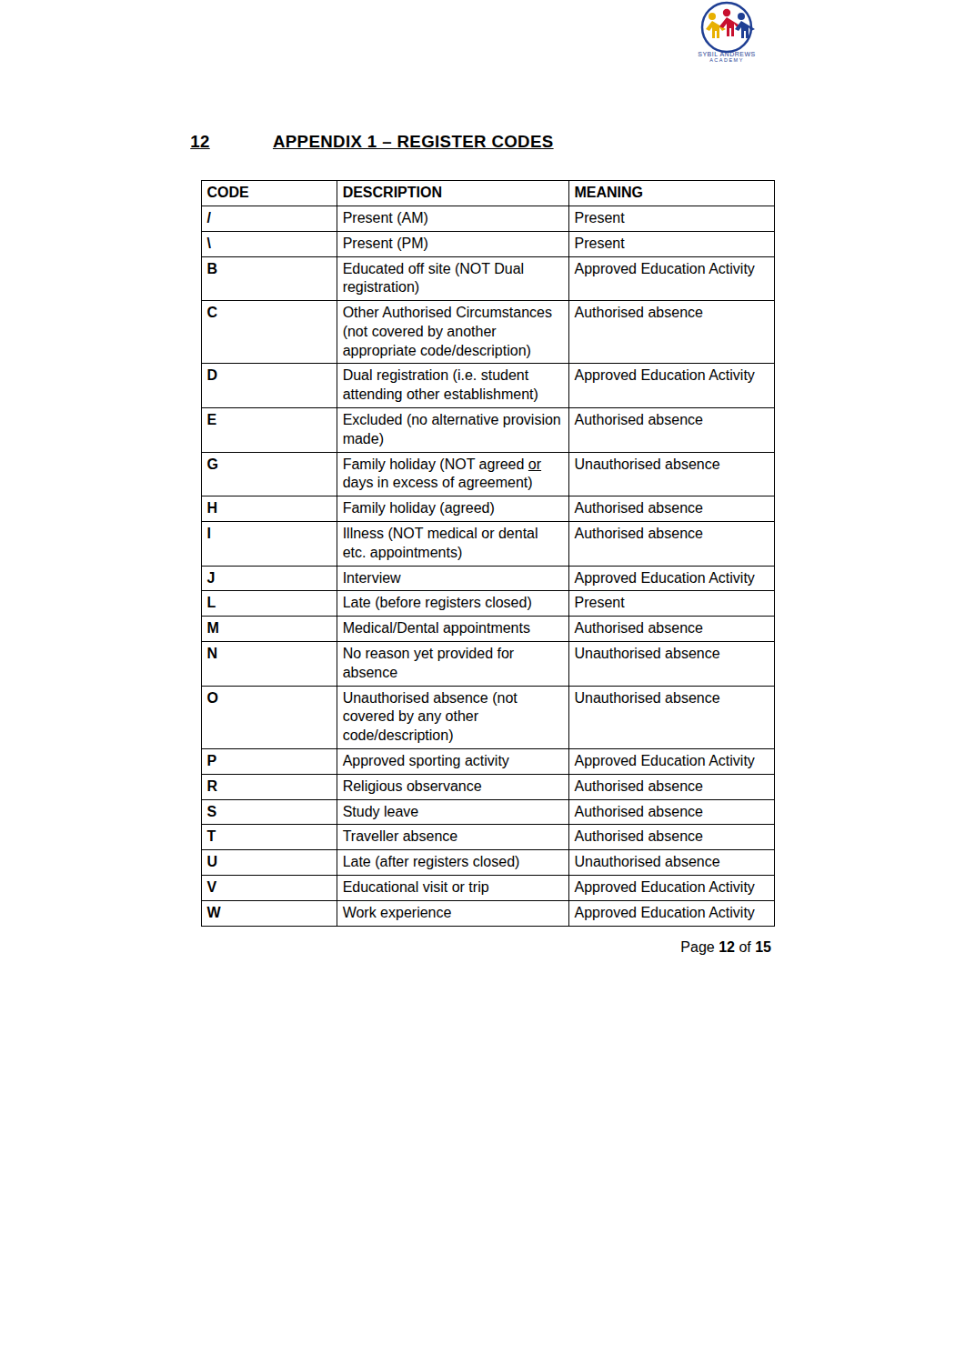SYBIL ANDREWS ACADEMY
12 APPENDIX 1 – REGISTER CODES
| CODE | DESCRIPTION | MEANING |
| --- | --- | --- |
| / | Present (AM) | Present |
| \ | Present (PM) | Present |
| B | Educated off site (NOT Dual registration) | Approved Education Activity |
| C | Other Authorised Circumstances (not covered by another appropriate code/description) | Authorised absence |
| D | Dual registration (i.e. student attending other establishment) | Approved Education Activity |
| E | Excluded (no alternative provision made) | Authorised absence |
| G | Family holiday (NOT agreed or days in excess of agreement) | Unauthorised absence |
| H | Family holiday (agreed) | Authorised absence |
| I | Illness (NOT medical or dental etc. appointments) | Authorised absence |
| J | Interview | Approved Education Activity |
| L | Late (before registers closed) | Present |
| M | Medical/Dental appointments | Authorised absence |
| N | No reason yet provided for absence | Unauthorised absence |
| O | Unauthorised absence (not covered by any other code/description) | Unauthorised absence |
| P | Approved sporting activity | Approved Education Activity |
| R | Religious observance | Authorised absence |
| S | Study leave | Authorised absence |
| T | Traveller absence | Authorised absence |
| U | Late (after registers closed) | Unauthorised absence |
| V | Educational visit or trip | Approved Education Activity |
| W | Work experience | Approved Education Activity |
Page 12 of 15